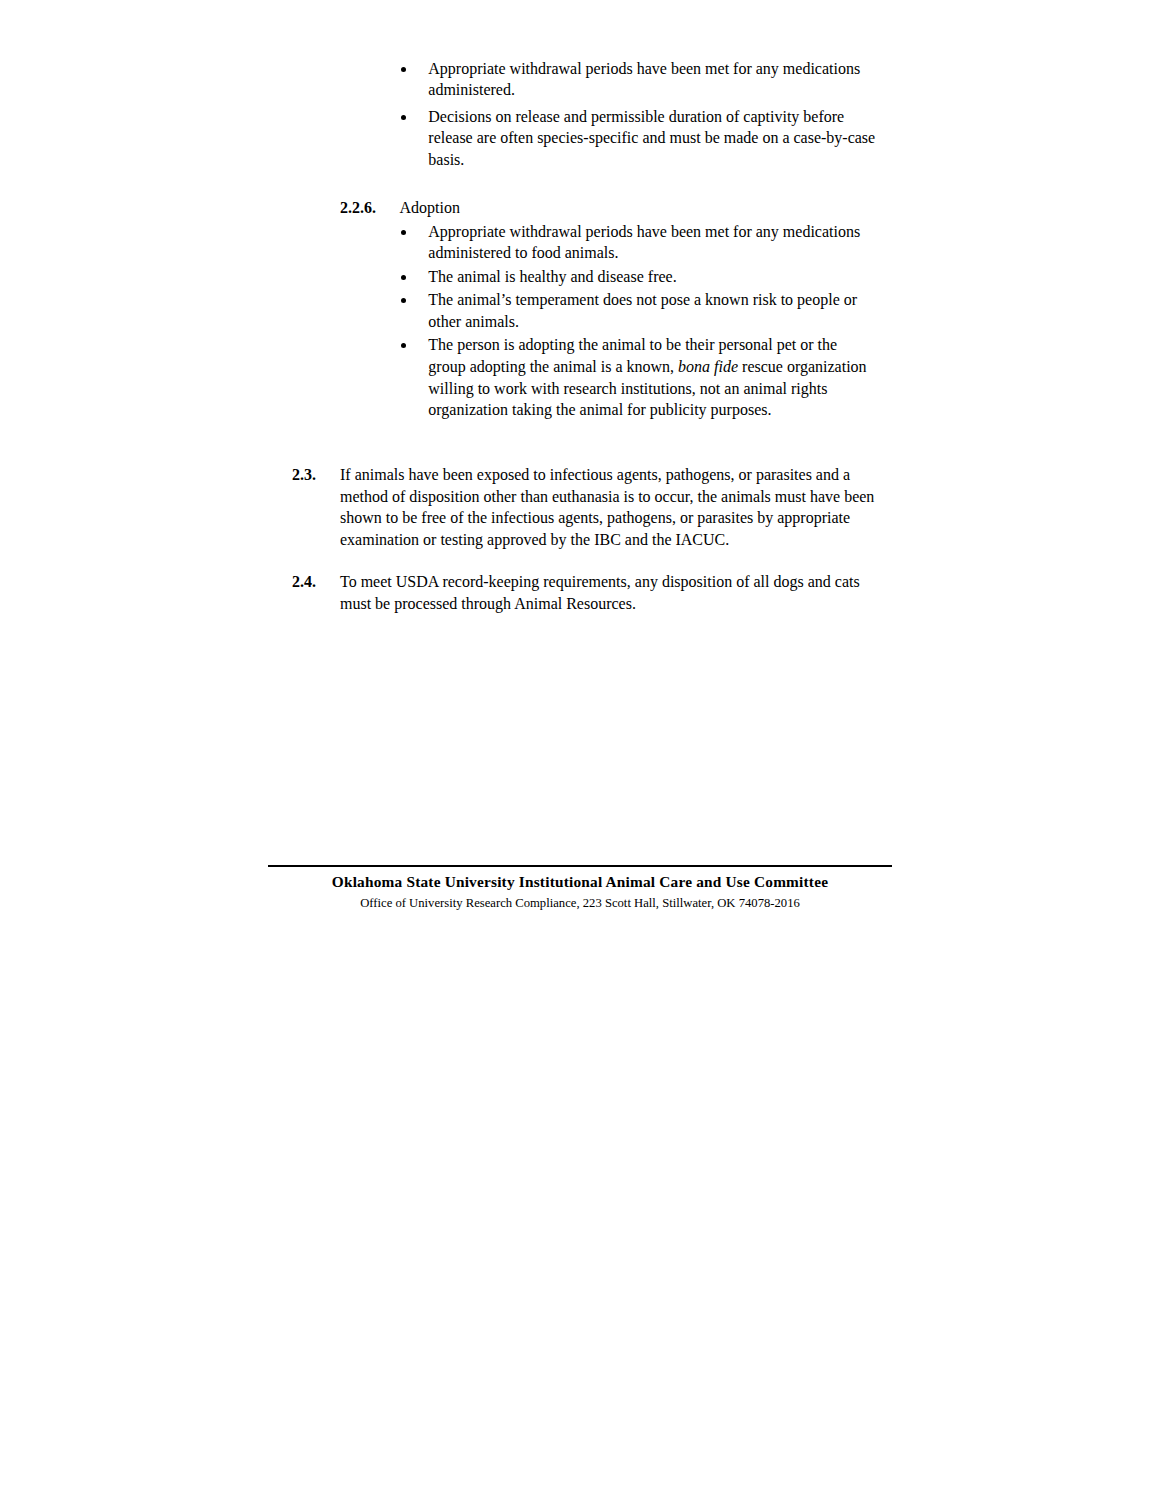Appropriate withdrawal periods have been met for any medications administered.
Decisions on release and permissible duration of captivity before release are often species-specific and must be made on a case-by-case basis.
2.2.6. Adoption
Appropriate withdrawal periods have been met for any medications administered to food animals.
The animal is healthy and disease free.
The animal’s temperament does not pose a known risk to people or other animals.
The person is adopting the animal to be their personal pet or the group adopting the animal is a known, bona fide rescue organization willing to work with research institutions, not an animal rights organization taking the animal for publicity purposes.
2.3.
If animals have been exposed to infectious agents, pathogens, or parasites and a method of disposition other than euthanasia is to occur, the animals must have been shown to be free of the infectious agents, pathogens, or parasites by appropriate examination or testing approved by the IBC and the IACUC.
2.4.
To meet USDA record-keeping requirements, any disposition of all dogs and cats must be processed through Animal Resources.
Oklahoma State University Institutional Animal Care and Use Committee
Office of University Research Compliance, 223 Scott Hall, Stillwater, OK 74078-2016